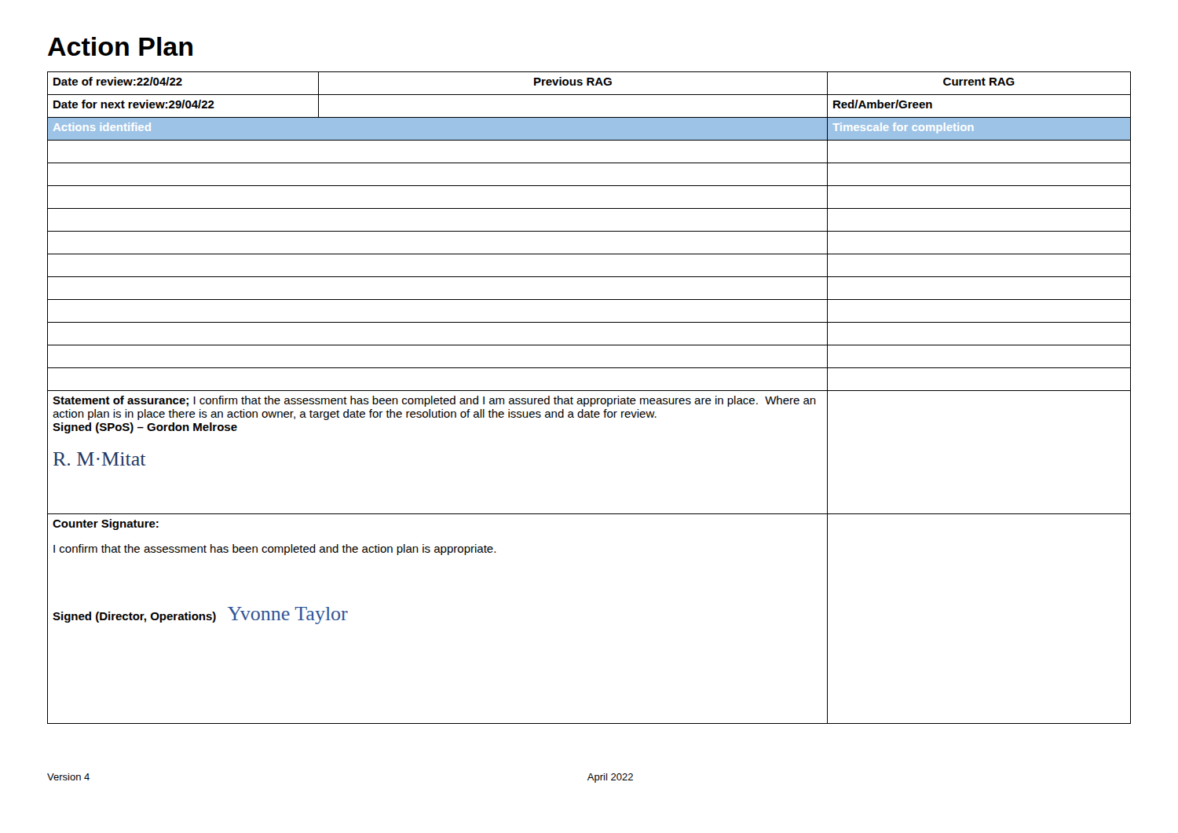Action Plan
| Date of review:22/04/22 | Previous RAG | Current RAG |
| Date for next review:29/04/22 | | Red/Amber/Green |
| Actions identified | Timescale for completion |
| Statement of assurance; I confirm that the assessment has been completed and I am assured that appropriate measures are in place. Where an action plan is in place there is an action owner, a target date for the resolution of all the issues and a date for review. Signed (SPoS) – Gordon Melrose R. M·Mitat | |
| Counter Signature: I confirm that the assessment has been completed and the action plan is appropriate. Signed (Director, Operations) Yvonne Taylor | |
Version 4
April 2022